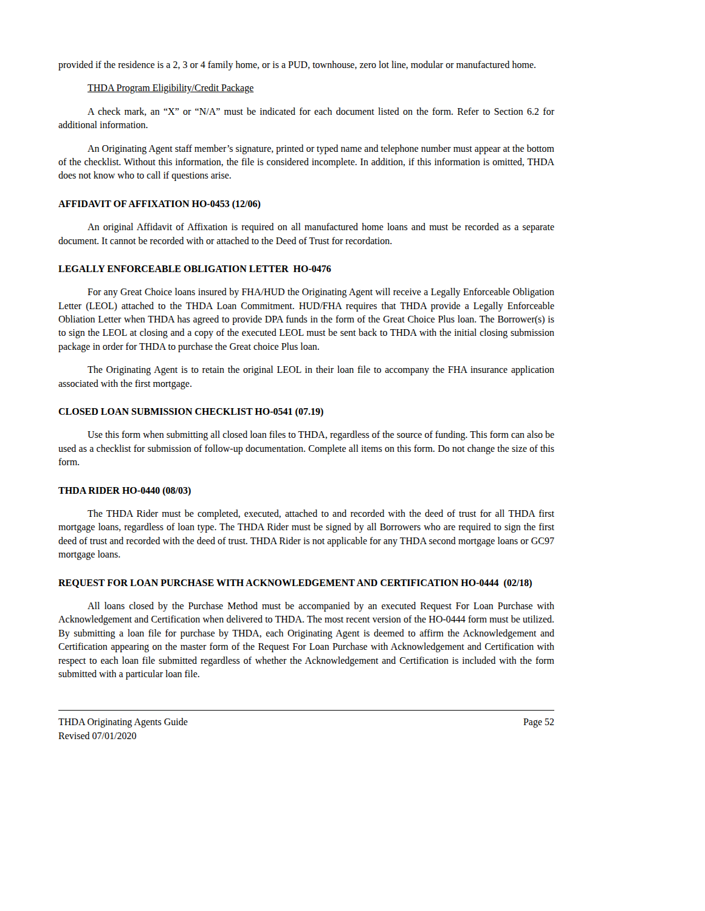provided if the residence is a 2, 3 or 4 family home, or is a PUD, townhouse, zero lot line, modular or manufactured home.
THDA Program Eligibility/Credit Package
A check mark, an “X” or “N/A” must be indicated for each document listed on the form. Refer to Section 6.2 for additional information.
An Originating Agent staff member’s signature, printed or typed name and telephone number must appear at the bottom of the checklist. Without this information, the file is considered incomplete. In addition, if this information is omitted, THDA does not know who to call if questions arise.
AFFIDAVIT OF AFFIXATION HO-0453 (12/06)
An original Affidavit of Affixation is required on all manufactured home loans and must be recorded as a separate document. It cannot be recorded with or attached to the Deed of Trust for recordation.
LEGALLY ENFORCEABLE OBLIGATION LETTER HO-0476
For any Great Choice loans insured by FHA/HUD the Originating Agent will receive a Legally Enforceable Obligation Letter (LEOL) attached to the THDA Loan Commitment. HUD/FHA requires that THDA provide a Legally Enforceable Obliation Letter when THDA has agreed to provide DPA funds in the form of the Great Choice Plus loan. The Borrower(s) is to sign the LEOL at closing and a copy of the executed LEOL must be sent back to THDA with the initial closing submission package in order for THDA to purchase the Great choice Plus loan.
The Originating Agent is to retain the original LEOL in their loan file to accompany the FHA insurance application associated with the first mortgage.
CLOSED LOAN SUBMISSION CHECKLIST HO-0541 (07.19)
Use this form when submitting all closed loan files to THDA, regardless of the source of funding. This form can also be used as a checklist for submission of follow-up documentation. Complete all items on this form. Do not change the size of this form.
THDA RIDER HO-0440 (08/03)
The THDA Rider must be completed, executed, attached to and recorded with the deed of trust for all THDA first mortgage loans, regardless of loan type. The THDA Rider must be signed by all Borrowers who are required to sign the first deed of trust and recorded with the deed of trust. THDA Rider is not applicable for any THDA second mortgage loans or GC97 mortgage loans.
REQUEST FOR LOAN PURCHASE WITH ACKNOWLEDGEMENT AND CERTIFICATION HO-0444 (02/18)
All loans closed by the Purchase Method must be accompanied by an executed Request For Loan Purchase with Acknowledgement and Certification when delivered to THDA. The most recent version of the HO-0444 form must be utilized. By submitting a loan file for purchase by THDA, each Originating Agent is deemed to affirm the Acknowledgement and Certification appearing on the master form of the Request For Loan Purchase with Acknowledgement and Certification with respect to each loan file submitted regardless of whether the Acknowledgement and Certification is included with the form submitted with a particular loan file.
THDA Originating Agents Guide
Revised 07/01/2020
Page 52